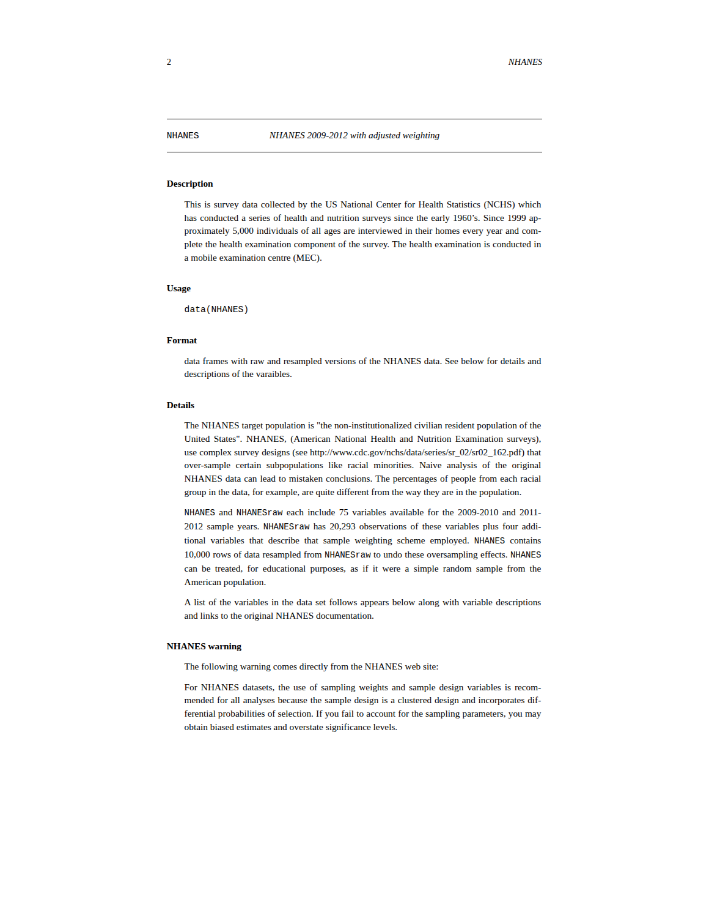2
NHANES
| NHANES | NHANES 2009-2012 with adjusted weighting | |
Description
This is survey data collected by the US National Center for Health Statistics (NCHS) which has conducted a series of health and nutrition surveys since the early 1960’s. Since 1999 approximately 5,000 individuals of all ages are interviewed in their homes every year and complete the health examination component of the survey. The health examination is conducted in a mobile examination centre (MEC).
Usage
data(NHANES)
Format
data frames with raw and resampled versions of the NHANES data. See below for details and descriptions of the varaibles.
Details
The NHANES target population is "the non-institutionalized civilian resident population of the United States". NHANES, (American National Health and Nutrition Examination surveys), use complex survey designs (see http://www.cdc.gov/nchs/data/series/sr_02/sr02_162.pdf) that over-sample certain subpopulations like racial minorities. Naive analysis of the original NHANES data can lead to mistaken conclusions. The percentages of people from each racial group in the data, for example, are quite different from the way they are in the population.
NHANES and NHANESraw each include 75 variables available for the 2009-2010 and 2011-2012 sample years. NHANESraw has 20,293 observations of these variables plus four additional variables that describe that sample weighting scheme employed. NHANES contains 10,000 rows of data resampled from NHANESraw to undo these oversampling effects. NHANES can be treated, for educational purposes, as if it were a simple random sample from the American population.
A list of the variables in the data set follows appears below along with variable descriptions and links to the original NHANES documentation.
NHANES warning
The following warning comes directly from the NHANES web site:
For NHANES datasets, the use of sampling weights and sample design variables is recommended for all analyses because the sample design is a clustered design and incorporates differential probabilities of selection. If you fail to account for the sampling parameters, you may obtain biased estimates and overstate significance levels.